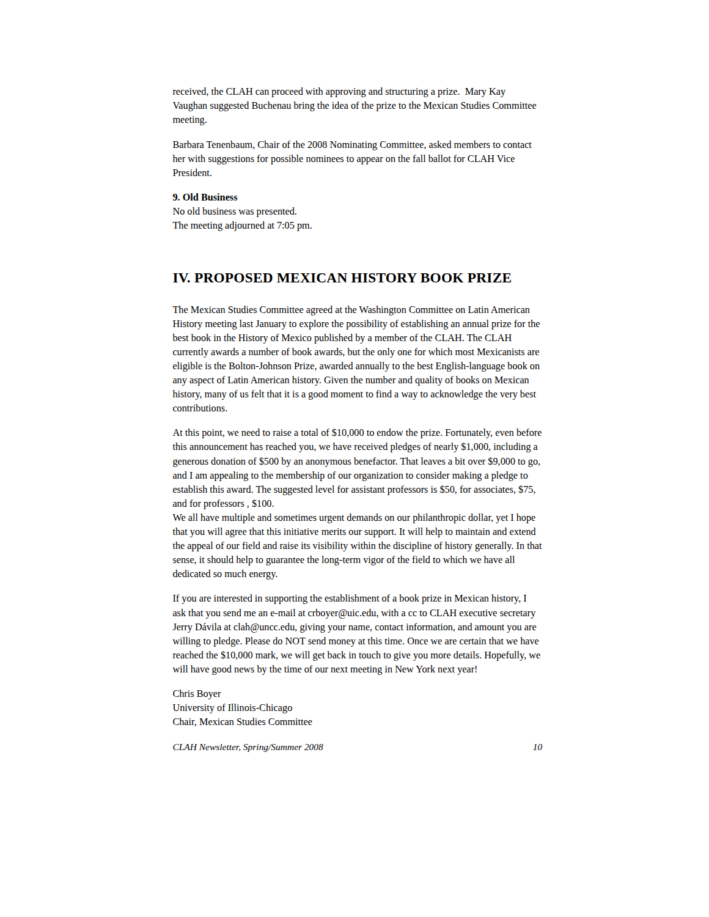received, the CLAH can proceed with approving and structuring a prize. Mary Kay Vaughan suggested Buchenau bring the idea of the prize to the Mexican Studies Committee meeting.
Barbara Tenenbaum, Chair of the 2008 Nominating Committee, asked members to contact her with suggestions for possible nominees to appear on the fall ballot for CLAH Vice President.
9. Old Business
No old business was presented.
The meeting adjourned at 7:05 pm.
IV. PROPOSED MEXICAN HISTORY BOOK PRIZE
The Mexican Studies Committee agreed at the Washington Committee on Latin American History meeting last January to explore the possibility of establishing an annual prize for the best book in the History of Mexico published by a member of the CLAH. The CLAH currently awards a number of book awards, but the only one for which most Mexicanists are eligible is the Bolton-Johnson Prize, awarded annually to the best English-language book on any aspect of Latin American history. Given the number and quality of books on Mexican history, many of us felt that it is a good moment to find a way to acknowledge the very best contributions.
At this point, we need to raise a total of $10,000 to endow the prize. Fortunately, even before this announcement has reached you, we have received pledges of nearly $1,000, including a generous donation of $500 by an anonymous benefactor. That leaves a bit over $9,000 to go, and I am appealing to the membership of our organization to consider making a pledge to establish this award. The suggested level for assistant professors is $50, for associates, $75, and for professors , $100.
We all have multiple and sometimes urgent demands on our philanthropic dollar, yet I hope that you will agree that this initiative merits our support. It will help to maintain and extend the appeal of our field and raise its visibility within the discipline of history generally. In that sense, it should help to guarantee the long-term vigor of the field to which we have all dedicated so much energy.
If you are interested in supporting the establishment of a book prize in Mexican history, I ask that you send me an e-mail at crboyer@uic.edu, with a cc to CLAH executive secretary Jerry Dávila at clah@uncc.edu, giving your name, contact information, and amount you are willing to pledge. Please do NOT send money at this time. Once we are certain that we have reached the $10,000 mark, we will get back in touch to give you more details. Hopefully, we will have good news by the time of our next meeting in New York next year!
Chris Boyer
University of Illinois-Chicago
Chair, Mexican Studies Committee
CLAH Newsletter, Spring/Summer 2008 10